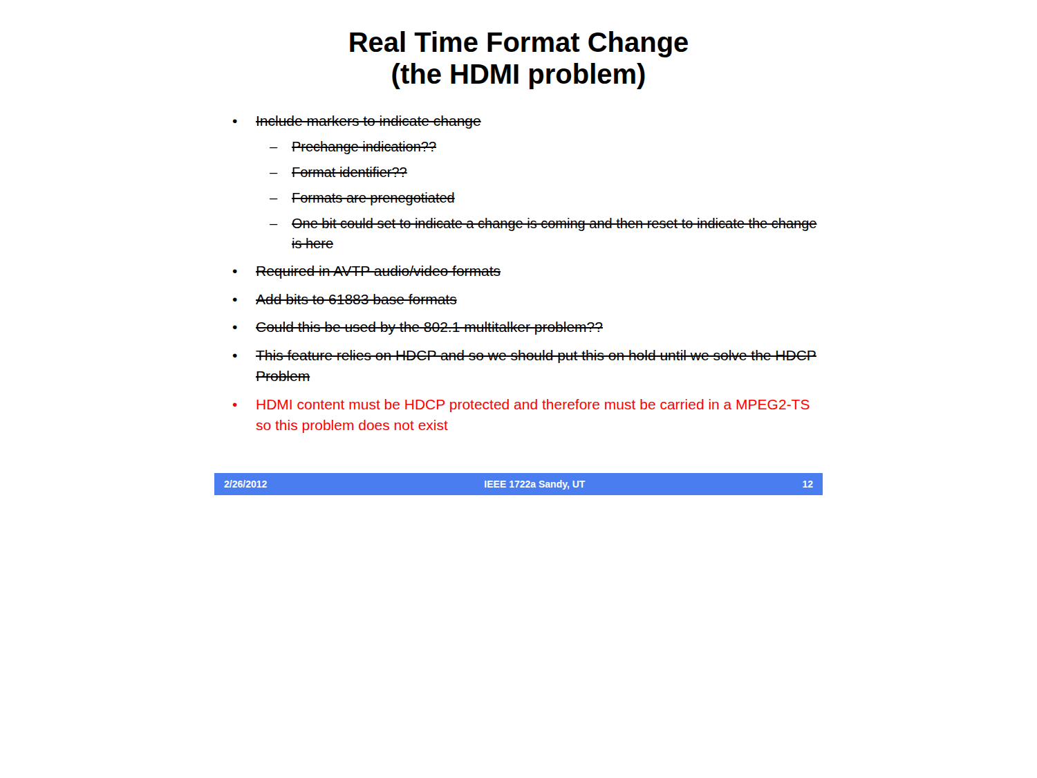Real Time Format Change
(the HDMI problem)
Include markers to indicate change
Prechange indication??
Format identifier??
Formats are prenegotiated
One bit could set to indicate a change is coming and then reset to indicate the change is here
Required in AVTP audio/video formats
Add bits to 61883 base formats
Could this be used by the 802.1 multitalker problem??
This feature relies on HDCP and so we should put this on hold until we solve the HDCP Problem
HDMI content must be HDCP protected and therefore must be carried in a MPEG2-TS so this problem does not exist
2/26/2012 IEEE 1722a Sandy, UT 12